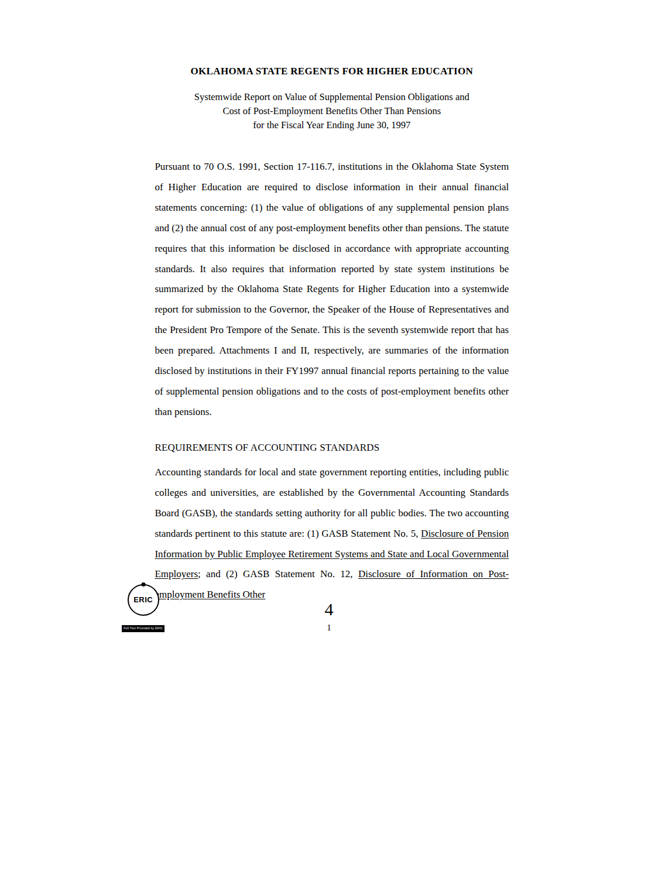OKLAHOMA STATE REGENTS FOR HIGHER EDUCATION
Systemwide Report on Value of Supplemental Pension Obligations and
Cost of Post-Employment Benefits Other Than Pensions
for the Fiscal Year Ending June 30, 1997
Pursuant to 70 O.S. 1991, Section 17-116.7, institutions in the Oklahoma State System of Higher Education are required to disclose information in their annual financial statements concerning: (1) the value of obligations of any supplemental pension plans and (2) the annual cost of any post-employment benefits other than pensions. The statute requires that this information be disclosed in accordance with appropriate accounting standards. It also requires that information reported by state system institutions be summarized by the Oklahoma State Regents for Higher Education into a systemwide report for submission to the Governor, the Speaker of the House of Representatives and the President Pro Tempore of the Senate. This is the seventh systemwide report that has been prepared. Attachments I and II, respectively, are summaries of the information disclosed by institutions in their FY1997 annual financial reports pertaining to the value of supplemental pension obligations and to the costs of post-employment benefits other than pensions.
REQUIREMENTS OF ACCOUNTING STANDARDS
Accounting standards for local and state government reporting entities, including public colleges and universities, are established by the Governmental Accounting Standards Board (GASB), the standards setting authority for all public bodies. The two accounting standards pertinent to this statute are: (1) GASB Statement No. 5, Disclosure of Pension Information by Public Employee Retirement Systems and State and Local Governmental Employers; and (2) GASB Statement No. 12, Disclosure of Information on Post-employment Benefits Other
Full Text Provided by ERIC
4
1